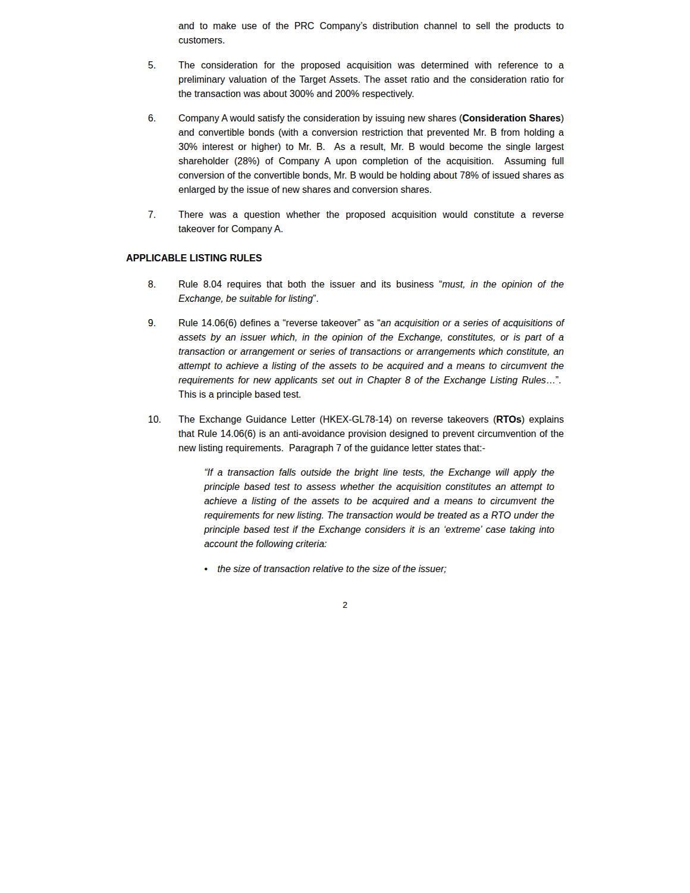and to make use of the PRC Company’s distribution channel to sell the products to customers.
5.
The consideration for the proposed acquisition was determined with reference to a preliminary valuation of the Target Assets. The asset ratio and the consideration ratio for the transaction was about 300% and 200% respectively.
6.
Company A would satisfy the consideration by issuing new shares (Consideration Shares) and convertible bonds (with a conversion restriction that prevented Mr. B from holding a 30% interest or higher) to Mr. B. As a result, Mr. B would become the single largest shareholder (28%) of Company A upon completion of the acquisition. Assuming full conversion of the convertible bonds, Mr. B would be holding about 78% of issued shares as enlarged by the issue of new shares and conversion shares.
7.
There was a question whether the proposed acquisition would constitute a reverse takeover for Company A.
APPLICABLE LISTING RULES
8.
Rule 8.04 requires that both the issuer and its business “must, in the opinion of the Exchange, be suitable for listing”.
9.
Rule 14.06(6) defines a “reverse takeover” as “an acquisition or a series of acquisitions of assets by an issuer which, in the opinion of the Exchange, constitutes, or is part of a transaction or arrangement or series of transactions or arrangements which constitute, an attempt to achieve a listing of the assets to be acquired and a means to circumvent the requirements for new applicants set out in Chapter 8 of the Exchange Listing Rules…”. This is a principle based test.
10.
The Exchange Guidance Letter (HKEX-GL78-14) on reverse takeovers (RTOs) explains that Rule 14.06(6) is an anti-avoidance provision designed to prevent circumvention of the new listing requirements. Paragraph 7 of the guidance letter states that:-
“If a transaction falls outside the bright line tests, the Exchange will apply the principle based test to assess whether the acquisition constitutes an attempt to achieve a listing of the assets to be acquired and a means to circumvent the requirements for new listing. The transaction would be treated as a RTO under the principle based test if the Exchange considers it is an ‘extreme’ case taking into account the following criteria:
•
the size of transaction relative to the size of the issuer;
2